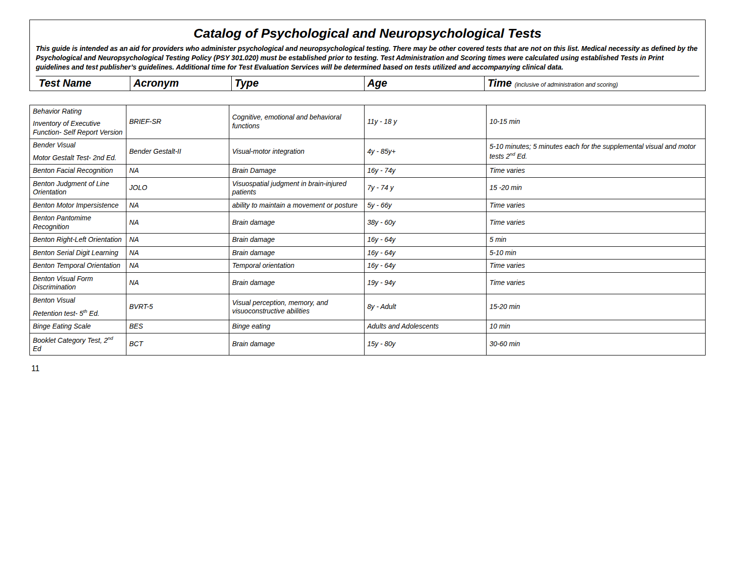Catalog of Psychological and Neuropsychological Tests
This guide is intended as an aid for providers who administer psychological and neuropsychological testing. There may be other covered tests that are not on this list. Medical necessity as defined by the Psychological and Neuropsychological Testing Policy (PSY 301.020) must be established prior to testing. Test Administration and Scoring times were calculated using established Tests in Print guidelines and test publisher’s guidelines. Additional time for Test Evaluation Services will be determined based on tests utilized and accompanying clinical data.
| Test Name | Acronym | Type | Age | Time (inclusive of administration and scoring) |
| Behavior Rating | BRIEF-SR | Cognitive, emotional and behavioral functions | 11y - 18 y | 10-15 min |
| Inventory of Executive Function- Self Report Version |
| Bender Visual | Bender Gestalt-II | Visual-motor integration | 4y - 85y+ | 5-10 minutes; 5 minutes each for the supplemental visual and motor tests 2 nd Ed. |
| Motor Gestalt Test- 2nd Ed. |
| Benton Facial Recognition | NA | Brain Damage | 16y - 74y | Time varies |
| Benton Judgment of Line Orientation | JOLO | Visuospatial judgment in brain-injured patients | 7y - 74 y | 15 -20 min |
| Benton Motor Impersistence | NA | ability to maintain a movement or posture | 5y - 66y | Time varies |
| Benton Pantomime Recognition | NA | Brain damage | 38y - 60y | Time varies |
| Benton Right-Left Orientation | NA | Brain damage | 16y - 64y | 5 min |
| Benton Serial Digit Learning | NA | Brain damage | 16y - 64y | 5-10 min |
| Benton Temporal Orientation | NA | Temporal orientation | 16y - 64y | Time varies |
| Benton Visual Form Discrimination | NA | Brain damage | 19y - 94y | Time varies |
| Benton Visual | BVRT-5 | Visual perception, memory, and visuoconstructive abilities | 8y - Adult | 15-20 min |
| Retention test- 5 th Ed. |
| Binge Eating Scale | BES | Binge eating | Adults and Adolescents | 10 min |
| Booklet Category Test, 2 nd Ed | BCT | Brain damage | 15y - 80y | 30-60 min |
11